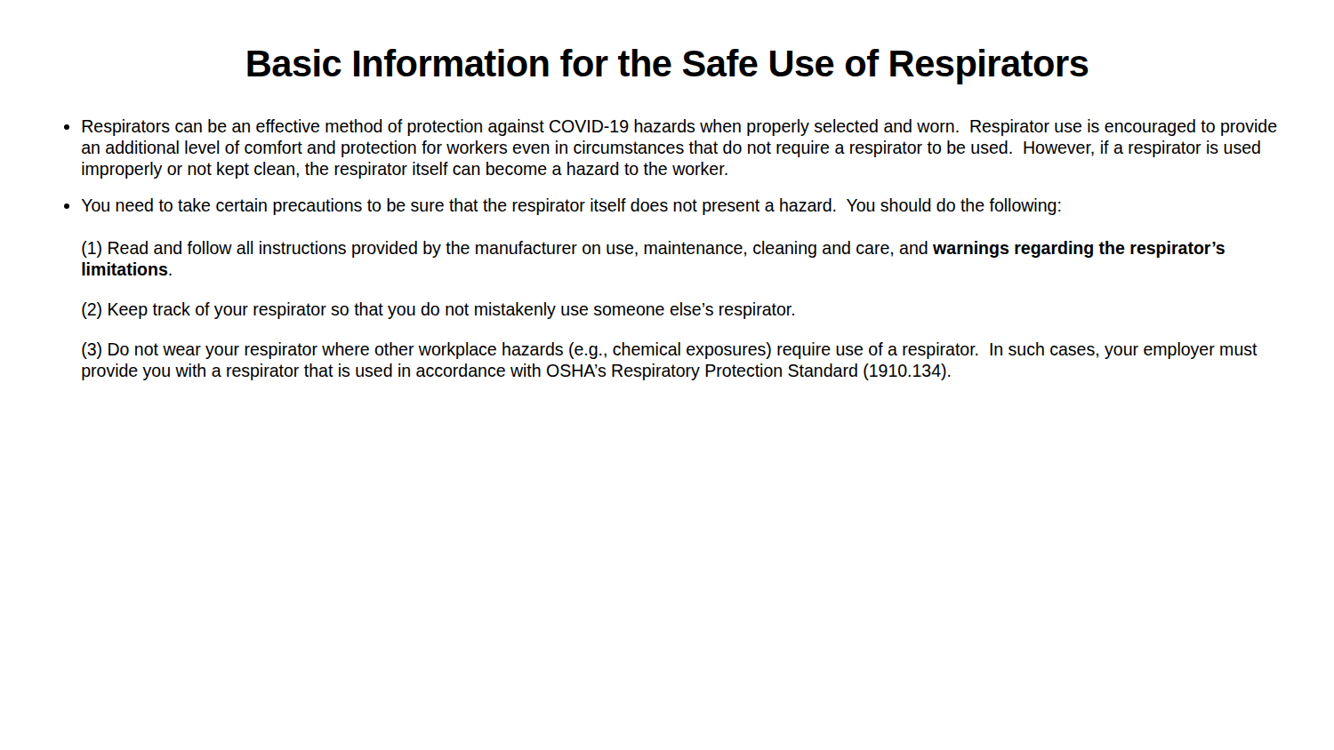Basic Information for the Safe Use of Respirators
Respirators can be an effective method of protection against COVID-19 hazards when properly selected and worn. Respirator use is encouraged to provide an additional level of comfort and protection for workers even in circumstances that do not require a respirator to be used. However, if a respirator is used improperly or not kept clean, the respirator itself can become a hazard to the worker.
You need to take certain precautions to be sure that the respirator itself does not present a hazard. You should do the following:
(1) Read and follow all instructions provided by the manufacturer on use, maintenance, cleaning and care, and warnings regarding the respirator’s limitations.
(2) Keep track of your respirator so that you do not mistakenly use someone else’s respirator.
(3) Do not wear your respirator where other workplace hazards (e.g., chemical exposures) require use of a respirator. In such cases, your employer must provide you with a respirator that is used in accordance with OSHA’s Respiratory Protection Standard (1910.134).